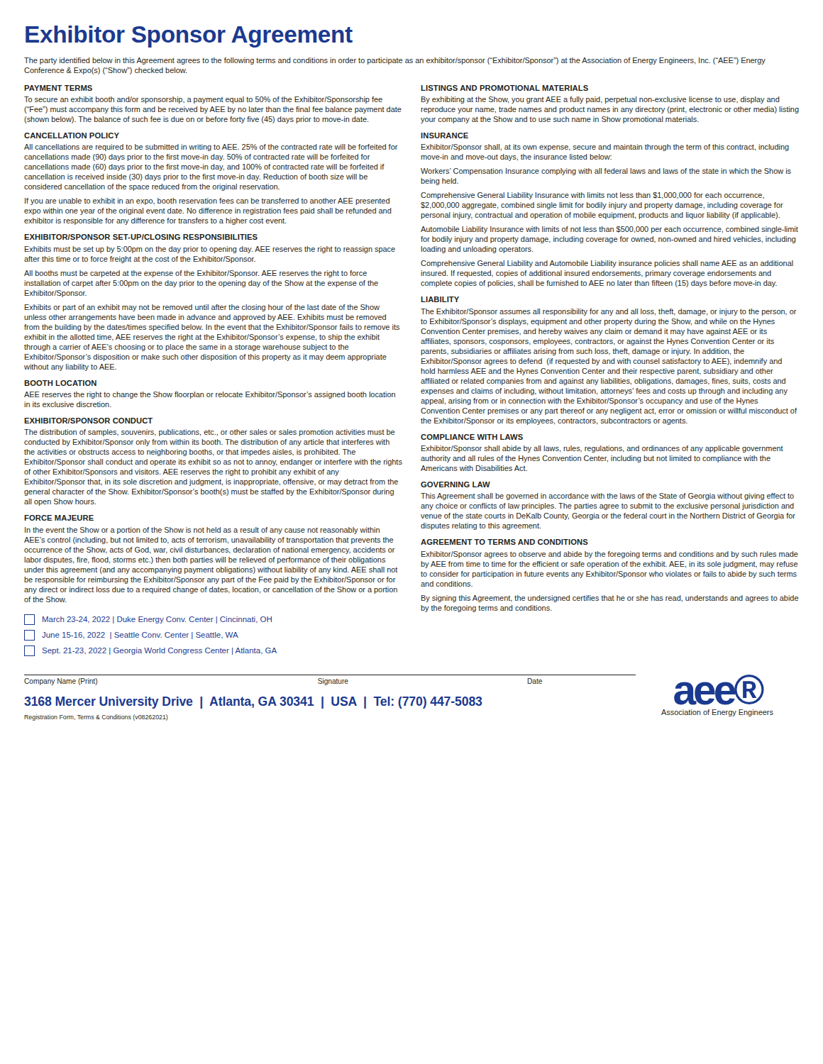Exhibitor Sponsor Agreement
The party identified below in this Agreement agrees to the following terms and conditions in order to participate as an exhibitor/sponsor (“Exhibitor/Sponsor”) at the Association of Energy Engineers, Inc. (“AEE”) Energy Conference & Expo(s) (“Show”) checked below.
Payment Terms
To secure an exhibit booth and/or sponsorship, a payment equal to 50% of the Exhibitor/Sponsorship fee (“Fee”) must accompany this form and be received by AEE by no later than the final fee balance payment date (shown below). The balance of such fee is due on or before forty five (45) days prior to move-in date.
Cancellation Policy
All cancellations are required to be submitted in writing to AEE. 25% of the contracted rate will be forfeited for cancellations made (90) days prior to the first move-in day. 50% of contracted rate will be forfeited for cancellations made (60) days prior to the first move-in day, and 100% of contracted rate will be forfeited if cancellation is received inside (30) days prior to the first move-in day. Reduction of booth size will be considered cancellation of the space reduced from the original reservation.
If you are unable to exhibit in an expo, booth reservation fees can be transferred to another AEE presented expo within one year of the original event date. No difference in registration fees paid shall be refunded and exhibitor is responsible for any difference for transfers to a higher cost event.
Exhibitor/Sponsor Set-Up/Closing Responsibilities
Exhibits must be set up by 5:00pm on the day prior to opening day. AEE reserves the right to reassign space after this time or to force freight at the cost of the Exhibitor/Sponsor.
All booths must be carpeted at the expense of the Exhibitor/Sponsor. AEE reserves the right to force installation of carpet after 5:00pm on the day prior to the opening day of the Show at the expense of the Exhibitor/Sponsor.
Exhibits or part of an exhibit may not be removed until after the closing hour of the last date of the Show unless other arrangements have been made in advance and approved by AEE. Exhibits must be removed from the building by the dates/times specified below. In the event that the Exhibitor/Sponsor fails to remove its exhibit in the allotted time, AEE reserves the right at the Exhibitor/Sponsor’s expense, to ship the exhibit through a carrier of AEE’s choosing or to place the same in a storage warehouse subject to the Exhibitor/Sponsor’s disposition or make such other disposition of this property as it may deem appropriate without any liability to AEE.
Booth Location
AEE reserves the right to change the Show floorplan or relocate Exhibitor/Sponsor’s assigned booth location in its exclusive discretion.
Exhibitor/Sponsor Conduct
The distribution of samples, souvenirs, publications, etc., or other sales or sales promotion activities must be conducted by Exhibitor/Sponsor only from within its booth. The distribution of any article that interferes with the activities or obstructs access to neighboring booths, or that impedes aisles, is prohibited. The Exhibitor/Sponsor shall conduct and operate its exhibit so as not to annoy, endanger or interfere with the rights of other Exhibitor/Sponsors and visitors. AEE reserves the right to prohibit any exhibit of any Exhibitor/Sponsor that, in its sole discretion and judgment, is inappropriate, offensive, or may detract from the general character of the Show. Exhibitor/Sponsor’s booth(s) must be staffed by the Exhibitor/Sponsor during all open Show hours.
Force Majeure
In the event the Show or a portion of the Show is not held as a result of any cause not reasonably within AEE’s control (including, but not limited to, acts of terrorism, unavailability of transportation that prevents the occurrence of the Show, acts of God, war, civil disturbances, declaration of national emergency, accidents or labor disputes, fire, flood, storms etc.) then both parties will be relieved of performance of their obligations under this agreement (and any accompanying payment obligations) without liability of any kind. AEE shall not be responsible for reimbursing the Exhibitor/Sponsor any part of the Fee paid by the Exhibitor/Sponsor or for any direct or indirect loss due to a required change of dates, location, or cancellation of the Show or a portion of the Show.
March 23-24, 2022 | Duke Energy Conv. Center | Cincinnati, OH
June 15-16, 2022 | Seattle Conv. Center | Seattle, WA
Sept. 21-23, 2022 | Georgia World Congress Center | Atlanta, GA
Listings and Promotional Materials
By exhibiting at the Show, you grant AEE a fully paid, perpetual non-exclusive license to use, display and reproduce your name, trade names and product names in any directory (print, electronic or other media) listing your company at the Show and to use such name in Show promotional materials.
Insurance
Exhibitor/Sponsor shall, at its own expense, secure and maintain through the term of this contract, including move-in and move-out days, the insurance listed below:
Workers’ Compensation Insurance complying with all federal laws and laws of the state in which the Show is being held.
Comprehensive General Liability Insurance with limits not less than $1,000,000 for each occurrence, $2,000,000 aggregate, combined single limit for bodily injury and property damage, including coverage for personal injury, contractual and operation of mobile equipment, products and liquor liability (if applicable).
Automobile Liability Insurance with limits of not less than $500,000 per each occurrence, combined single-limit for bodily injury and property damage, including coverage for owned, non-owned and hired vehicles, including loading and unloading operators.
Comprehensive General Liability and Automobile Liability insurance policies shall name AEE as an additional insured. If requested, copies of additional insured endorsements, primary coverage endorsements and complete copies of policies, shall be furnished to AEE no later than fifteen (15) days before move-in day.
Liability
The Exhibitor/Sponsor assumes all responsibility for any and all loss, theft, damage, or injury to the person, or to Exhibitor/Sponsor’s displays, equipment and other property during the Show, and while on the Hynes Convention Center premises, and hereby waives any claim or demand it may have against AEE or its affiliates, sponsors, cosponsors, employees, contractors, or against the Hynes Convention Center or its parents, subsidiaries or affiliates arising from such loss, theft, damage or injury. In addition, the Exhibitor/Sponsor agrees to defend (if requested by and with counsel satisfactory to AEE), indemnify and hold harmless AEE and the Hynes Convention Center and their respective parent, subsidiary and other affiliated or related companies from and against any liabilities, obligations, damages, fines, suits, costs and expenses and claims of including, without limitation, attorneys’ fees and costs up through and including any appeal, arising from or in connection with the Exhibitor/Sponsor’s occupancy and use of the Hynes Convention Center premises or any part thereof or any negligent act, error or omission or willful misconduct of the Exhibitor/Sponsor or its employees, contractors, subcontractors or agents.
Compliance with Laws
Exhibitor/Sponsor shall abide by all laws, rules, regulations, and ordinances of any applicable government authority and all rules of the Hynes Convention Center, including but not limited to compliance with the Americans with Disabilities Act.
Governing Law
This Agreement shall be governed in accordance with the laws of the State of Georgia without giving effect to any choice or conflicts of law principles. The parties agree to submit to the exclusive personal jurisdiction and venue of the state courts in DeKalb County, Georgia or the federal court in the Northern District of Georgia for disputes relating to this agreement.
Agreement to Terms and Conditions
Exhibitor/Sponsor agrees to observe and abide by the foregoing terms and conditions and by such rules made by AEE from time to time for the efficient or safe operation of the exhibit. AEE, in its sole judgment, may refuse to consider for participation in future events any Exhibitor/Sponsor who violates or fails to abide by such terms and conditions.
By signing this Agreement, the undersigned certifies that he or she has read, understands and agrees to abide by the foregoing terms and conditions.
Company Name (Print)
Signature
Date
3168 Mercer University Drive | Atlanta, GA 30341 | USA | Tel: (770) 447-5083
Registration Form, Terms & Conditions (v08262021)
aee®
Association of Energy Engineers